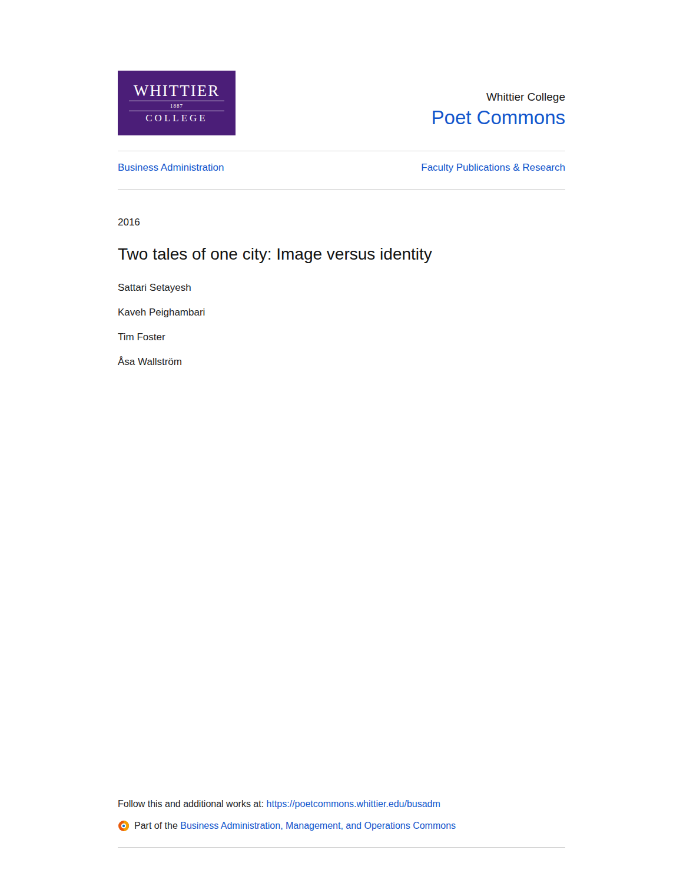WHITTIER
1887
COLLEGE
Whittier College
Poet Commons
Business Administration Faculty Publications & Research
2016
Two tales of one city: Image versus identity
Sattari Setayesh
Kaveh Peighambari
Tim Foster
Åsa Wallström
Follow this and additional works at: https://poetcommons.whittier.edu/busadm
Part of the Business Administration, Management, and Operations Commons